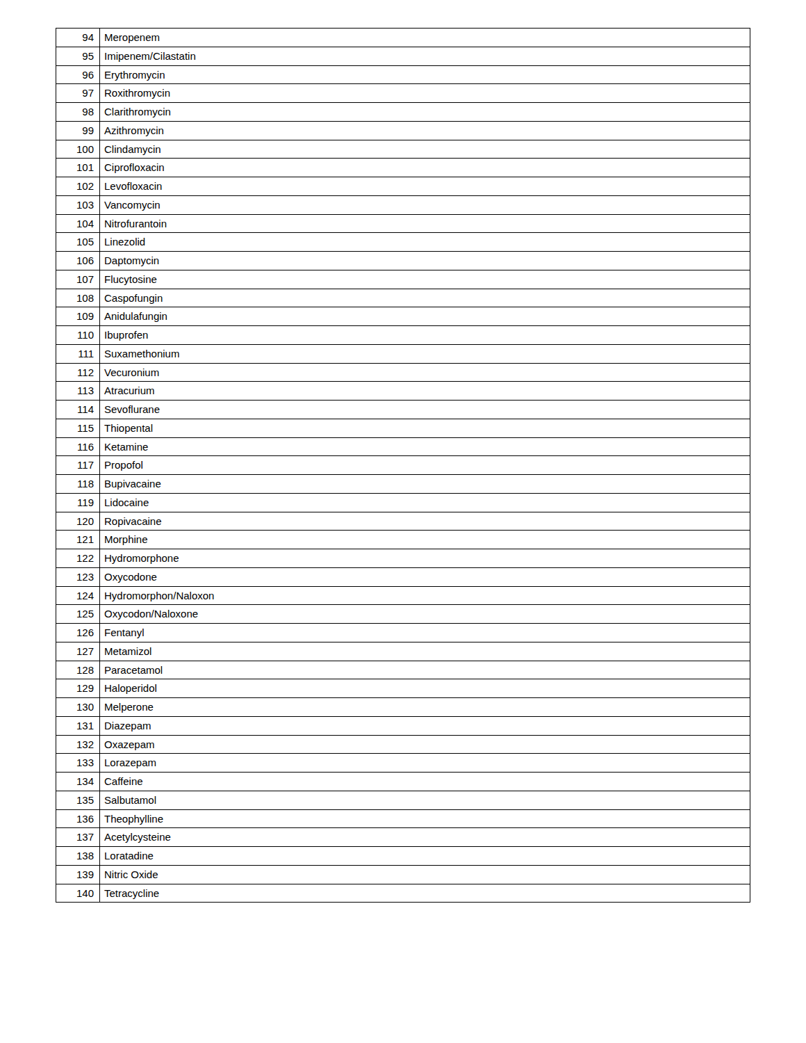| 94 | Meropenem |
| 95 | Imipenem/Cilastatin |
| 96 | Erythromycin |
| 97 | Roxithromycin |
| 98 | Clarithromycin |
| 99 | Azithromycin |
| 100 | Clindamycin |
| 101 | Ciprofloxacin |
| 102 | Levofloxacin |
| 103 | Vancomycin |
| 104 | Nitrofurantoin |
| 105 | Linezolid |
| 106 | Daptomycin |
| 107 | Flucytosine |
| 108 | Caspofungin |
| 109 | Anidulafungin |
| 110 | Ibuprofen |
| 111 | Suxamethonium |
| 112 | Vecuronium |
| 113 | Atracurium |
| 114 | Sevoflurane |
| 115 | Thiopental |
| 116 | Ketamine |
| 117 | Propofol |
| 118 | Bupivacaine |
| 119 | Lidocaine |
| 120 | Ropivacaine |
| 121 | Morphine |
| 122 | Hydromorphone |
| 123 | Oxycodone |
| 124 | Hydromorphon/Naloxon |
| 125 | Oxycodon/Naloxone |
| 126 | Fentanyl |
| 127 | Metamizol |
| 128 | Paracetamol |
| 129 | Haloperidol |
| 130 | Melperone |
| 131 | Diazepam |
| 132 | Oxazepam |
| 133 | Lorazepam |
| 134 | Caffeine |
| 135 | Salbutamol |
| 136 | Theophylline |
| 137 | Acetylcysteine |
| 138 | Loratadine |
| 139 | Nitric Oxide |
| 140 | Tetracycline |